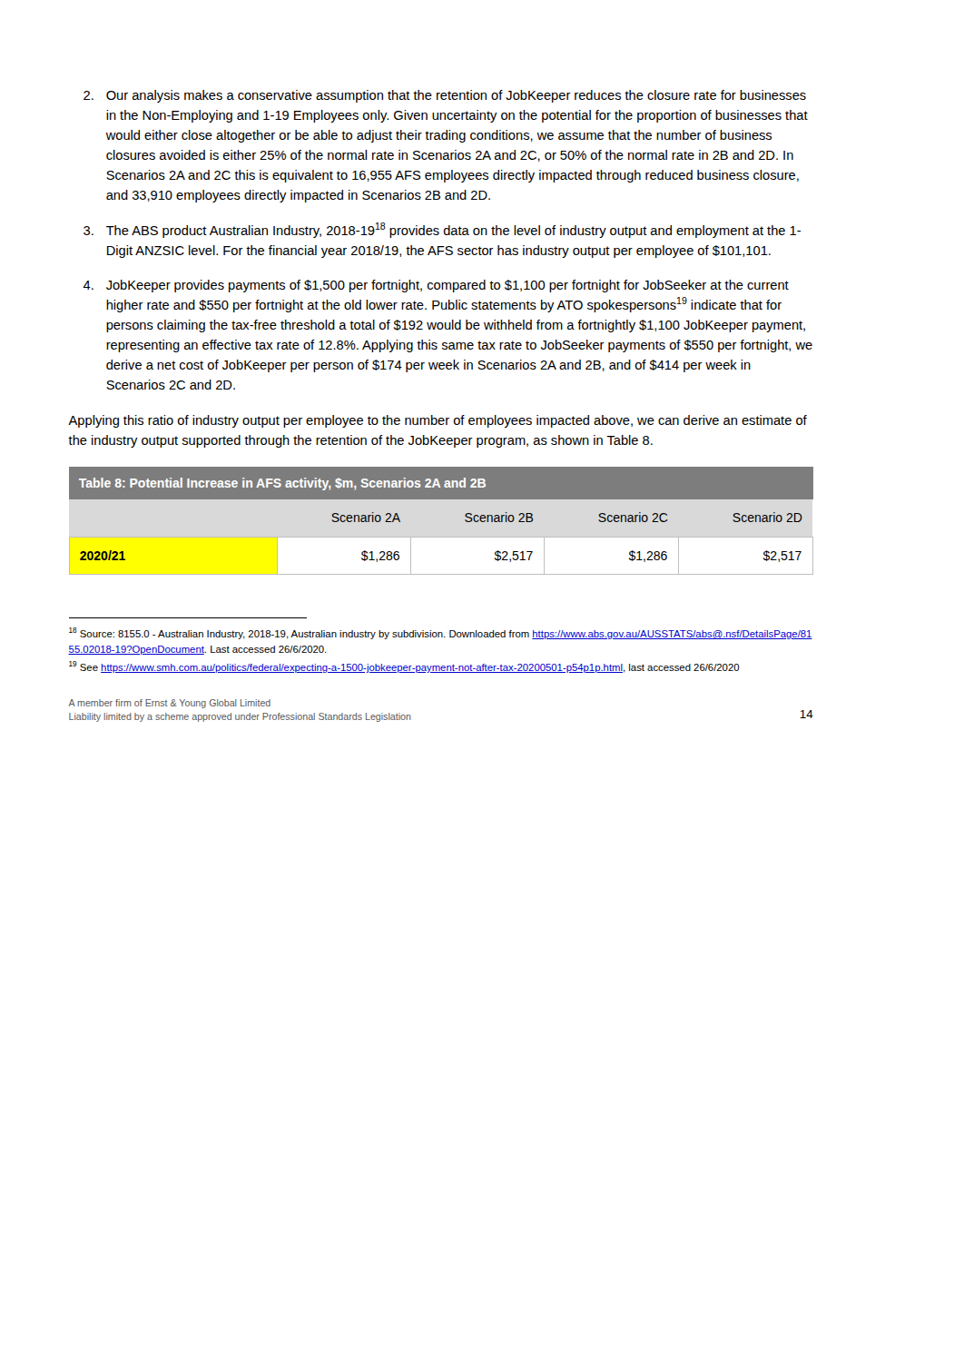Our analysis makes a conservative assumption that the retention of JobKeeper reduces the closure rate for businesses in the Non-Employing and 1-19 Employees only. Given uncertainty on the potential for the proportion of businesses that would either close altogether or be able to adjust their trading conditions, we assume that the number of business closures avoided is either 25% of the normal rate in Scenarios 2A and 2C, or 50% of the normal rate in 2B and 2D. In Scenarios 2A and 2C this is equivalent to 16,955 AFS employees directly impacted through reduced business closure, and 33,910 employees directly impacted in Scenarios 2B and 2D.
The ABS product Australian Industry, 2018-1918 provides data on the level of industry output and employment at the 1-Digit ANZSIC level. For the financial year 2018/19, the AFS sector has industry output per employee of $101,101.
JobKeeper provides payments of $1,500 per fortnight, compared to $1,100 per fortnight for JobSeeker at the current higher rate and $550 per fortnight at the old lower rate. Public statements by ATO spokespersons19 indicate that for persons claiming the tax-free threshold a total of $192 would be withheld from a fortnightly $1,100 JobKeeper payment, representing an effective tax rate of 12.8%. Applying this same tax rate to JobSeeker payments of $550 per fortnight, we derive a net cost of JobKeeper per person of $174 per week in Scenarios 2A and 2B, and of $414 per week in Scenarios 2C and 2D.
Applying this ratio of industry output per employee to the number of employees impacted above, we can derive an estimate of the industry output supported through the retention of the JobKeeper program, as shown in Table 8.
Table 8: Potential Increase in AFS activity, $m, Scenarios 2A and 2B
| | Scenario 2A | Scenario 2B | Scenario 2C | Scenario 2D |
| --- | --- | --- | --- | --- |
| 2020/21 | $1,286 | $2,517 | $1,286 | $2,517 |
18 Source: 8155.0 - Australian Industry, 2018-19, Australian industry by subdivision. Downloaded from https://www.abs.gov.au/AUSSTATS/abs@.nsf/DetailsPage/8155.02018-19?OpenDocument. Last accessed 26/6/2020.
19 See https://www.smh.com.au/politics/federal/expecting-a-1500-jobkeeper-payment-not-after-tax-20200501-p54p1p.html, last accessed 26/6/2020
A member firm of Ernst & Young Global Limited
Liability limited by a scheme approved under Professional Standards Legislation 14